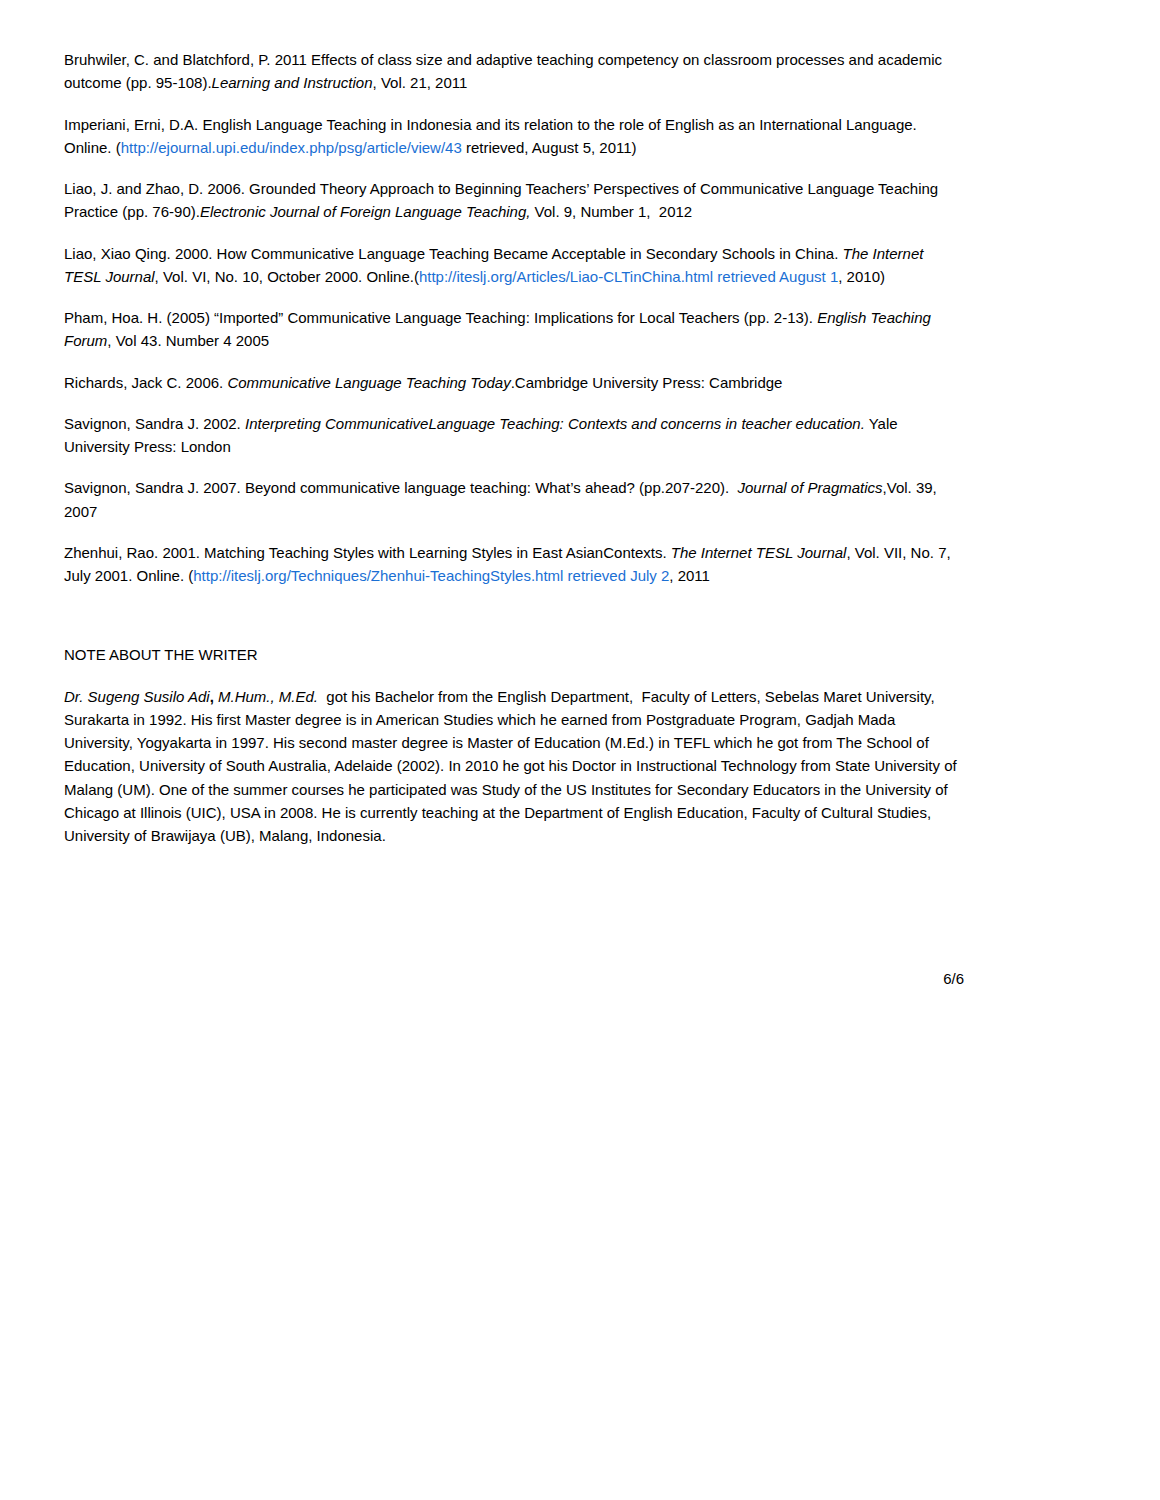Bruhwiler, C. and Blatchford, P. 2011 Effects of class size and adaptive teaching competency on classroom processes and academic outcome (pp. 95-108).Learning and Instruction, Vol. 21, 2011
Imperiani, Erni, D.A. English Language Teaching in Indonesia and its relation to the role of English as an International Language. Online. (http://ejournal.upi.edu/index.php/psg/article/view/43 retrieved, August 5, 2011)
Liao, J. and Zhao, D. 2006. Grounded Theory Approach to Beginning Teachers’ Perspectives of Communicative Language Teaching Practice (pp. 76-90).Electronic Journal of Foreign Language Teaching, Vol. 9, Number 1, 2012
Liao, Xiao Qing. 2000. How Communicative Language Teaching Became Acceptable in Secondary Schools in China. The Internet TESL Journal, Vol. VI, No. 10, October 2000. Online.(http://iteslj.org/Articles/Liao-CLTinChina.html retrieved August 1, 2010)
Pham, Hoa. H. (2005) “Imported” Communicative Language Teaching: Implications for Local Teachers (pp. 2-13). English Teaching Forum, Vol 43. Number 4 2005
Richards, Jack C. 2006. Communicative Language Teaching Today.Cambridge University Press: Cambridge
Savignon, Sandra J. 2002. Interpreting CommunicativeLanguage Teaching: Contexts and concerns in teacher education. Yale University Press: London
Savignon, Sandra J. 2007. Beyond communicative language teaching: What’s ahead? (pp.207-220). Journal of Pragmatics,Vol. 39, 2007
Zhenhui, Rao. 2001. Matching Teaching Styles with Learning Styles in East AsianContexts. The Internet TESL Journal, Vol. VII, No. 7, July 2001. Online. (http://iteslj.org/Techniques/Zhenhui-TeachingStyles.html retrieved July 2, 2011
NOTE ABOUT THE WRITER
Dr. Sugeng Susilo Adi, M.Hum., M.Ed. got his Bachelor from the English Department, Faculty of Letters, Sebelas Maret University, Surakarta in 1992. His first Master degree is in American Studies which he earned from Postgraduate Program, Gadjah Mada University, Yogyakarta in 1997. His second master degree is Master of Education (M.Ed.) in TEFL which he got from The School of Education, University of South Australia, Adelaide (2002). In 2010 he got his Doctor in Instructional Technology from State University of Malang (UM). One of the summer courses he participated was Study of the US Institutes for Secondary Educators in the University of Chicago at Illinois (UIC), USA in 2008. He is currently teaching at the Department of English Education, Faculty of Cultural Studies, University of Brawijaya (UB), Malang, Indonesia.
6/6